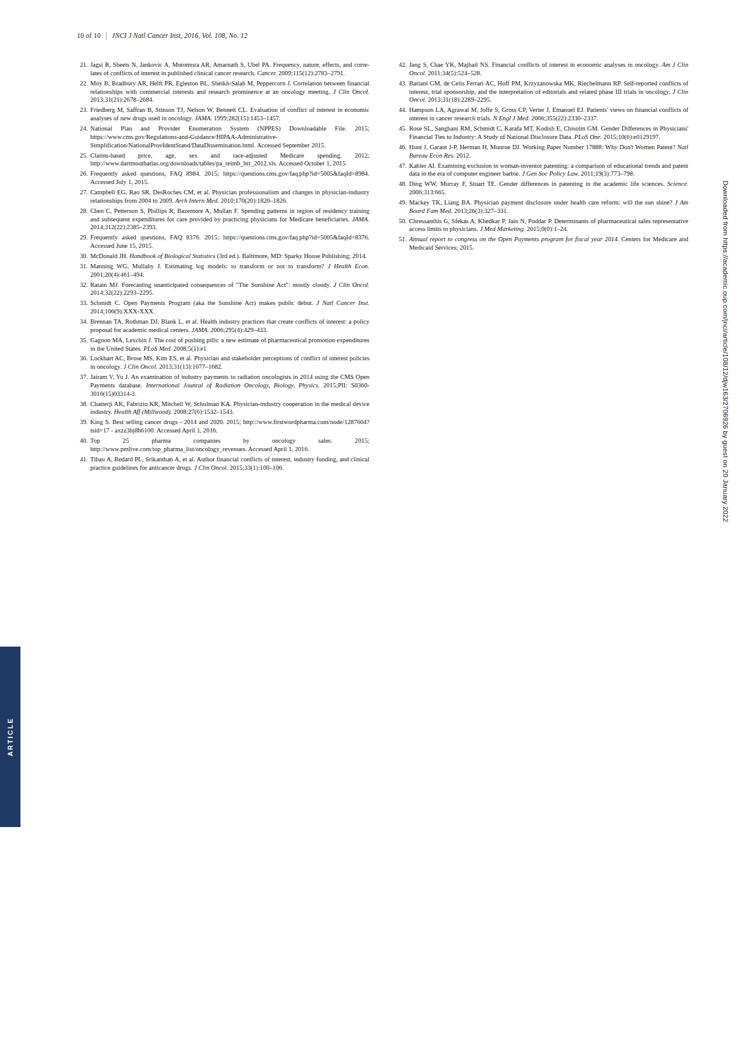10 of 10|JNCI J Natl Cancer Inst, 2016, Vol. 108, No. 12
ARTICLE
Downloaded from https://academic.oup.com/jnci/article/108/12/djw163/2706926 by guest on 20 January 2022
21 Jagsi R, Sheets N, Jankovic A, Motomura AR, Amarnath S, Ubel PA. Frequency, nature, effects, and correlates of conflicts of interest in published clinical cancer research. Cancer. 2009;115(12):2783–2791.
22 Moy B, Bradbury AR, Helft PR, Egleston BL, Sheikh-Salah M, Peppercorn J. Correlation between financial relationships with commercial interests and research prominence at an oncology meeting. J Clin Oncol. 2013;31(21):2678–2684.
23 Friedberg M, Saffran B, Stinson TJ, Nelson W, Bennett CL. Evaluation of conflict of interest in economic analyses of new drugs used in oncology. JAMA. 1999;282(15):1453–1457.
24 National Plan and Provider Enumeration System (NPPES) Downloadable File. 2015; https://www.cms.gov/Regulations-and-Guidance/HIPAA-Administrative-Simplification/NationalProvIdentStand/DataDissemination.html. Accessed September 2015.
25 Claims-based price, age, sex and race-adjusted Medicare spending. 2012; http://www.dartmouthatlas.org/downloads/tables/pa_reimb_hrr_2012.xls. Accessed October 1, 2015.
26 Frequently asked questions, FAQ 8984. 2015; https://questions.cms.gov/faq.php?id=5005&faqId=8984. Accessed July 1, 2015.
27 Campbell EG, Rao SR, DesRoches CM, et al. Physician professionalism and changes in physician-industry relationships from 2004 to 2009. Arch Intern Med. 2010;170(20):1820–1826.
28 Chen C, Petterson S, Phillips R, Bazemore A, Mullan F. Spending patterns in region of residency training and subsequent expenditures for care provided by practicing physicians for Medicare beneficiaries. JAMA. 2014;312(22):2385–2393.
29 Frequently asked questions, FAQ 8376. 2015; https://questions.cms.gov/faq.php?id=5005&faqId=8376. Accessed June 15, 2015.
30 McDonald JH. Handbook of Biological Statistics (3rd ed.). Baltimore, MD: Sparky House Publishing; 2014.
31 Manning WG, Mullahy J. Estimating log models: to transform or not to transform? J Health Econ. 2001;20(4):461–494.
32 Ratain MJ. Forecasting unanticipated consequences of "The Sunshine Act": mostly cloudy. J Clin Oncol. 2014;32(22):2293–2295.
33 Schmidt C. Open Payments Program (aka the Sunshine Act) makes public debut. J Natl Cancer Inst. 2014;106(9):XXX-XXX.
34 Brennan TA, Rothman DJ, Blank L, et al. Health industry practices that create conflicts of interest: a policy proposal for academic medical centers. JAMA. 2006;295(4):429–433.
35 Gagnon MA, Lexchin J. The cost of pushing pills: a new estimate of pharmaceutical promotion expenditures in the United States. PLoS Med. 2008;5(1):e1.
36 Lockhart AC, Brose MS, Kim ES, et al. Physician and stakeholder perceptions of conflict of interest policies in oncology. J Clin Oncol. 2013;31(13):1677–1682.
37 Jairam V, Yu J. An examination of industry payments to radiation oncologists in 2014 using the CMS Open Payments database. International Jounral of Radiation Oncology, Biology, Physics. 2015;PII: S0360-3016(15)03314-3.
38 Chatterji AK, Fabrizio KR, Mitchell W, Schulman KA. Physician-industry cooperation in the medical device industry. Health Aff (Millwood). 2008;27(6):1532–1543.
39 King S. Best selling cancer drugs - 2014 and 2020. 2015; http://www.firstwordpharma.com/node/1287604?tsid=17 - axzz3bj8h6100. Accessed April 1, 2016.
40 Top 25 pharma companies by oncology sales. 2015; http://www.pmlive.com/top_pharma_list/oncology_revenues. Accessed April 1, 2016.
41 Tibau A, Bedard PL, Srikanthan A, et al. Author financial conflicts of interest, industry funding, and clinical practice guidelines for anticancer drugs. J Clin Oncol. 2015;33(1):100–106.
42 Jang S, Chae YK, Majhail NS. Financial conflicts of interest in economic analyses in oncology. Am J Clin Oncol. 2011;34(5):524–528.
43 Bariani GM, de Celis Ferrari AC, Hoff PM, Krzyzanowska MK, Riechelmann RP. Self-reported conflicts of interest, trial sponsorship, and the interpretation of editorials and related phase III trials in oncology. J Clin Oncol. 2013;31(18):2289–2295.
44 Hampson LA, Agrawal M, Joffe S, Gross CP, Verter J, Emanuel EJ. Patients' views on financial conflicts of interest in cancer research trials. N Engl J Med. 2006;355(22):2330–2337.
45 Rose SL, Sanghani RM, Schmidt C, Karafa MT, Kodish E, Chisolm GM. Gender Differences in Physicians' Financial Ties to Industry: A Study of National Disclosure Data. PLoS One. 2015;10(6):e0129197.
46 Hunt J, Garant J-P, Herman H, Munroe DJ. Working Paper Number 17888: Why Don't Women Patent? Natl Bureau Econ Res. 2012.
47 Kahler AI. Examining exclusion in woman-inventor patenting: a comparison of educational trends and patent data in the era of computer engineer barbie. J Gen Soc Policy Law. 2011;19(3):773–798.
48 Ding WW, Murray F, Stuart TE. Gender differences in patenting in the academic life sciences. Science. 2006;313:665.
49 Mackey TK, Liang BA. Physician payment disclosure under health care reform: will the sun shine? J Am Board Fam Med. 2013;26(3):327–331.
50 Chressanthis G, Sfekas A, Khedkar P, Jain N, Poddar P. Determinants of pharmaceutical sales representative access limits to physicians. J Med Marketing. 2015;0(0):1–24.
51 Annual report to congress on the Open Payments program for fiscal year 2014. Centers for Medicare and Medicaid Services; 2015.